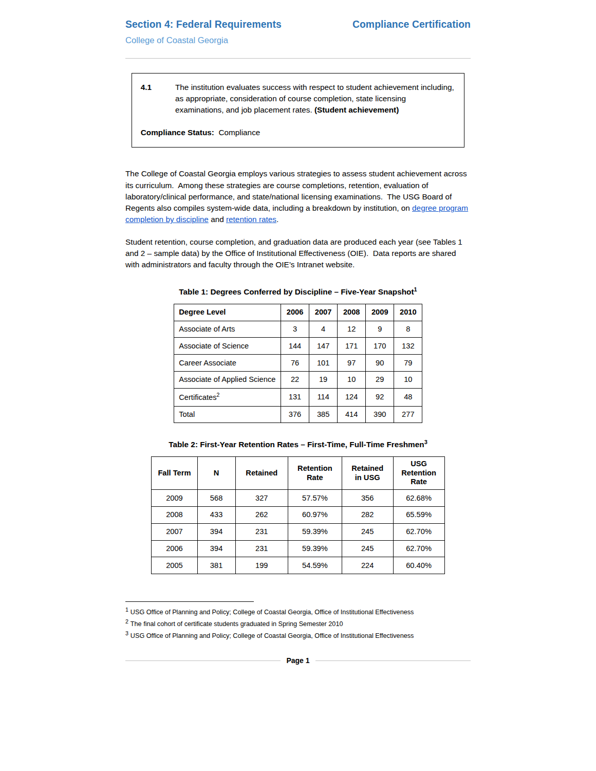Section 4: Federal Requirements
Compliance Certification
College of Coastal Georgia
4.1
The institution evaluates success with respect to student achievement including, as appropriate, consideration of course completion, state licensing examinations, and job placement rates. (Student achievement)
Compliance Status: Compliance
The College of Coastal Georgia employs various strategies to assess student achievement across its curriculum. Among these strategies are course completions, retention, evaluation of laboratory/clinical performance, and state/national licensing examinations. The USG Board of Regents also compiles system-wide data, including a breakdown by institution, on degree program completion by discipline and retention rates.
Student retention, course completion, and graduation data are produced each year (see Tables 1 and 2 – sample data) by the Office of Institutional Effectiveness (OIE). Data reports are shared with administrators and faculty through the OIE’s Intranet website.
Table 1: Degrees Conferred by Discipline – Five-Year Snapshot1
| Degree Level | 2006 | 2007 | 2008 | 2009 | 2010 |
| --- | --- | --- | --- | --- | --- |
| Associate of Arts | 3 | 4 | 12 | 9 | 8 |
| Associate of Science | 144 | 147 | 171 | 170 | 132 |
| Career Associate | 76 | 101 | 97 | 90 | 79 |
| Associate of Applied Science | 22 | 19 | 10 | 29 | 10 |
| Certificates 2 | 131 | 114 | 124 | 92 | 48 |
| Total | 376 | 385 | 414 | 390 | 277 |
Table 2: First-Year Retention Rates – First-Time, Full-Time Freshmen3
| Fall Term | N | Retained | Retention Rate | Retained in USG | USG Retention Rate |
| --- | --- | --- | --- | --- | --- |
| 2009 | 568 | 327 | 57.57% | 356 | 62.68% |
| 2008 | 433 | 262 | 60.97% | 282 | 65.59% |
| 2007 | 394 | 231 | 59.39% | 245 | 62.70% |
| 2006 | 394 | 231 | 59.39% | 245 | 62.70% |
| 2005 | 381 | 199 | 54.59% | 224 | 60.40% |
1USG Office of Planning and Policy; College of Coastal Georgia, Office of Institutional Effectiveness
2The final cohort of certificate students graduated in Spring Semester 2010
3USG Office of Planning and Policy; College of Coastal Georgia, Office of Institutional Effectiveness
Page 1